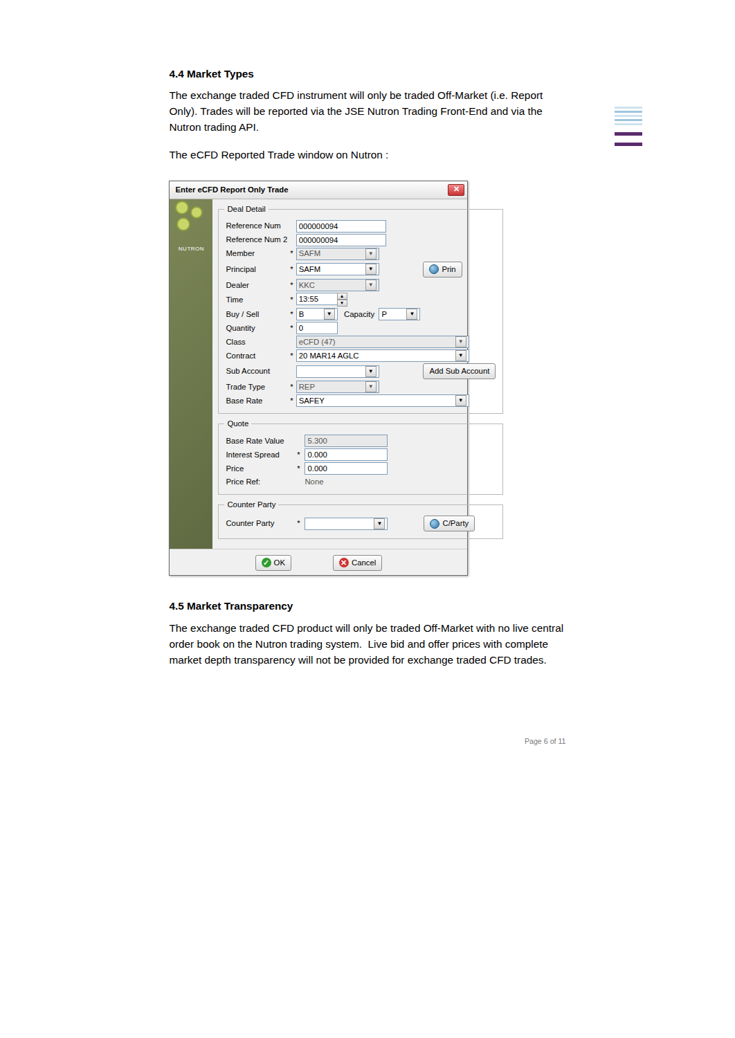4.4 Market Types
The exchange traded CFD instrument will only be traded Off-Market (i.e. Report Only). Trades will be reported via the JSE Nutron Trading Front-End and via the Nutron trading API.
The eCFD Reported Trade window on Nutron :
Enter eCFD Report Only Trade ✕
NUTRON
Deal Detail
| Reference Num | | | |
| Reference Num 2 | | | |
| Member | * | SAFM ▼ | |
| Principal | * | SAFM ▼ | Prin |
| Dealer | * | KKC ▼ | |
| Time | * | ▲ ▼ | |
| Buy / Sell | * | B ▼ Capacity P ▼ | |
| Quantity | * | | |
| Class | | eCFD (47) ▼ |
| Contract | * | 20 MAR14 AGLC ▼ |
| Sub Account | | ▼ | Add Sub Account |
| Trade Type | * | REP ▼ | |
| Base Rate | * | SAFEY ▼ |
Quote
| Base Rate Value | | |
| Interest Spread | * | |
| Price | * | |
| Price Ref: | | None |
Counter Party
| Counter Party | * | ▼ | C/Party |
✓OK ✕Cancel
4.5 Market Transparency
The exchange traded CFD product will only be traded Off-Market with no live central order book on the Nutron trading system. Live bid and offer prices with complete market depth transparency will not be provided for exchange traded CFD trades.
Page 6 of 11